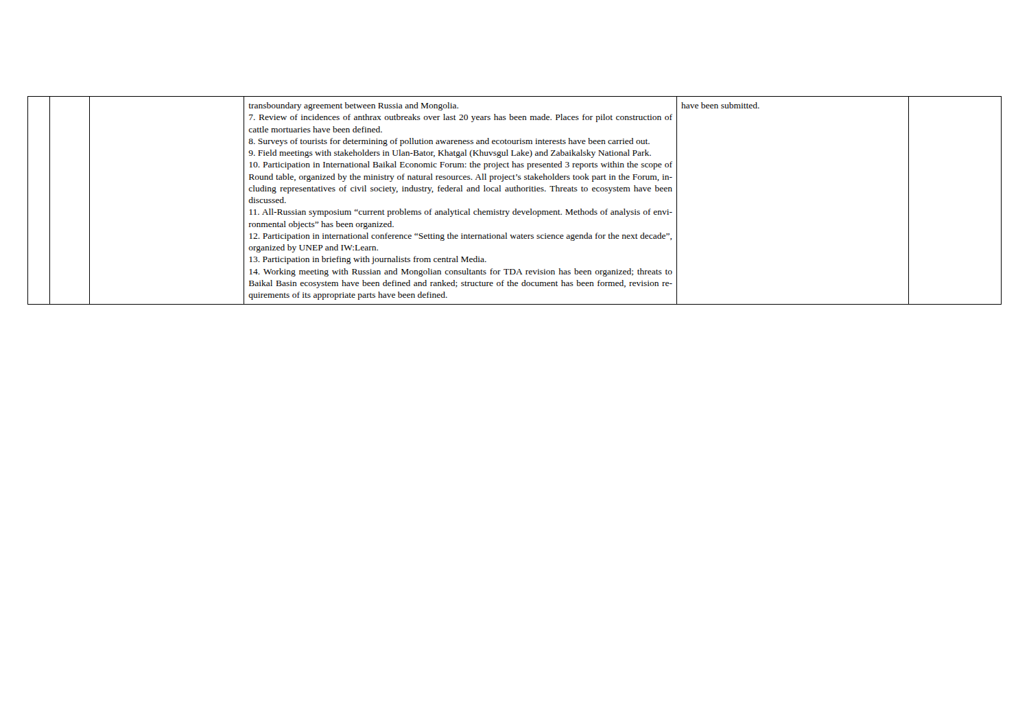| | | | transboundary agreement between Russia and Mongolia. 7. Review of incidences of anthrax outbreaks over last 20 years has been made. Places for pilot construction of cattle mortuaries have been defined. 8. Surveys of tourists for determining of pollution awareness and ecotourism interests have been carried out. 9. Field meetings with stakeholders in Ulan-Bator, Khatgal (Khuvsgul Lake) and Zabaikalsky National Park. 10. Participation in International Baikal Economic Forum: the project has presented 3 reports within the scope of Round table, organized by the ministry of natural resources. All project’s stakeholders took part in the Forum, including representatives of civil society, industry, federal and local authorities. Threats to ecosystem have been discussed. 11. All-Russian symposium “current problems of analytical chemistry development. Methods of analysis of environmental objects” has been organized. 12. Participation in international conference “Setting the international waters science agenda for the next decade”, organized by UNEP and IW:Learn. 13. Participation in briefing with journalists from central Media. 14. Working meeting with Russian and Mongolian consultants for TDA revision has been organized; threats to Baikal Basin ecosystem have been defined and ranked; structure of the document has been formed, revision requirements of its appropriate parts have been defined. | have been submitted. | |